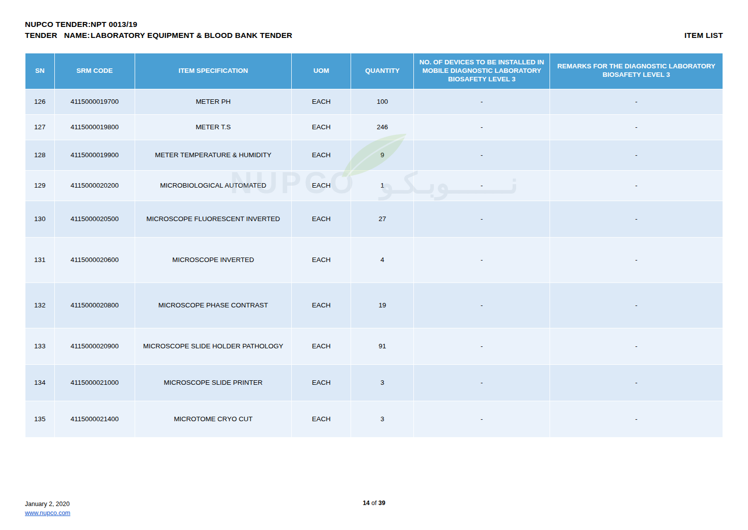| NUPCO TENDER: | NPT 0013/19 |
| TENDER NAME: | LABORATORY EQUIPMENT & BLOOD BANK TENDER |
ITEM LIST
NUPCO نـــــــوبـكـو
| SN | SRM CODE | ITEM SPECIFICATION | UOM | QUANTITY | NO. OF DEVICES TO BE INSTALLED IN MOBILE DIAGNOSTIC LABORATORY BIOSAFETY LEVEL 3 | REMARKS FOR THE DIAGNOSTIC LABORATORY BIOSAFETY LEVEL 3 |
| --- | --- | --- | --- | --- | --- | --- |
| 126 | 4115000019700 | METER PH | EACH | 100 | - | - |
| 127 | 4115000019800 | METER T.S | EACH | 246 | - | - |
| 128 | 4115000019900 | METER TEMPERATURE & HUMIDITY | EACH | 9 | - | - |
| 129 | 4115000020200 | MICROBIOLOGICAL AUTOMATED | EACH | 1 | - | - |
| 130 | 4115000020500 | MICROSCOPE FLUORESCENT INVERTED | EACH | 27 | - | - |
| 131 | 4115000020600 | MICROSCOPE INVERTED | EACH | 4 | - | - |
| 132 | 4115000020800 | MICROSCOPE PHASE CONTRAST | EACH | 19 | - | - |
| 133 | 4115000020900 | MICROSCOPE SLIDE HOLDER PATHOLOGY | EACH | 91 | - | - |
| 134 | 4115000021000 | MICROSCOPE SLIDE PRINTER | EACH | 3 | - | - |
| 135 | 4115000021400 | MICROTOME CRYO CUT | EACH | 3 | - | - |
January 2, 2020
www.nupco.com
14 of 39